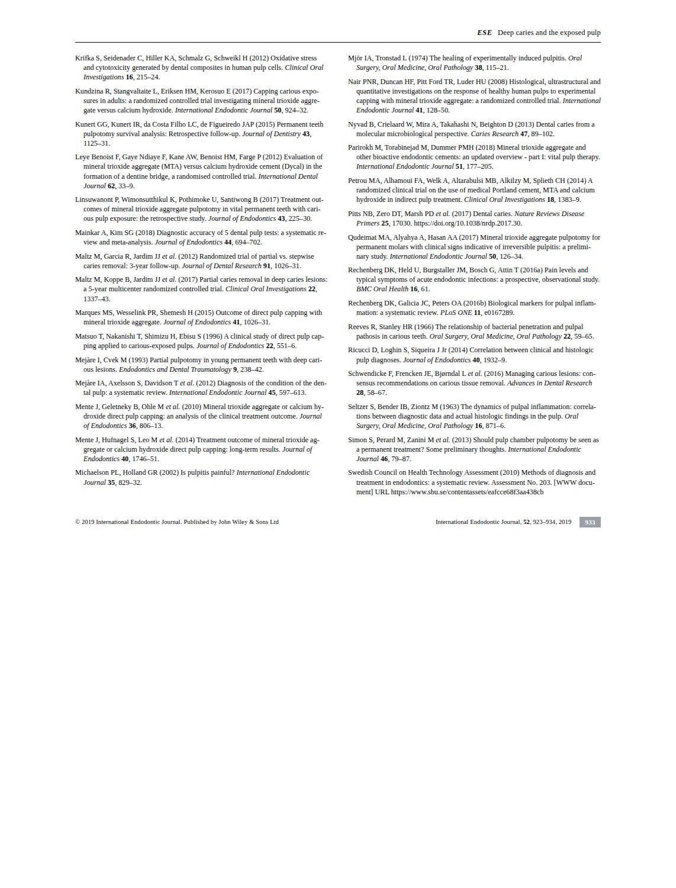ESE Deep caries and the exposed pulp
Krifka S, Seidenader C, Hiller KA, Schmalz G, Schweikl H (2012) Oxidative stress and cytotoxicity generated by dental composites in human pulp cells. Clinical Oral Investigations 16, 215–24.
Kundzina R, Stangvaltaite L, Eriksen HM, Kerosuo E (2017) Capping carious exposures in adults: a randomized controlled trial investigating mineral trioxide aggregate versus calcium hydroxide. International Endodontic Journal 50, 924–32.
Kunert GG, Kunert IR, da Costa Filho LC, de Figueiredo JAP (2015) Permanent teeth pulpotomy survival analysis: Retrospective follow-up. Journal of Dentistry 43, 1125–31.
Leye Benoist F, Gaye Ndiaye F, Kane AW, Benoist HM, Farge P (2012) Evaluation of mineral trioxide aggregate (MTA) versus calcium hydroxide cement (Dycal) in the formation of a dentine bridge, a randomised controlled trial. International Dental Journal 62, 33–9.
Linsuwanont P, Wimonsutthikul K, Pothimoke U, Santiwong B (2017) Treatment outcomes of mineral trioxide aggregate pulpotomy in vital permanent teeth with carious pulp exposure: the retrospective study. Journal of Endodontics 43, 225–30.
Mainkar A, Kim SG (2018) Diagnostic accuracy of 5 dental pulp tests: a systematic review and meta-analysis. Journal of Endodontics 44, 694–702.
Maltz M, Garcia R, Jardim JJ et al. (2012) Randomized trial of partial vs. stepwise caries removal: 3-year follow-up. Journal of Dental Research 91, 1026–31.
Maltz M, Koppe B, Jardim JJ et al. (2017) Partial caries removal in deep caries lesions: a 5-year multicenter randomized controlled trial. Clinical Oral Investigations 22, 1337–43.
Marques MS, Wesselink PR, Shemesh H (2015) Outcome of direct pulp capping with mineral trioxide aggregate. Journal of Endodontics 41, 1026–31.
Matsuo T, Nakanishi T, Shimizu H, Ebisu S (1996) A clinical study of direct pulp capping applied to carious-exposed pulps. Journal of Endodontics 22, 551–6.
Mejàre I, Cvek M (1993) Partial pulpotomy in young permanent teeth with deep carious lesions. Endodontics and Dental Traumatology 9, 238–42.
Mejàre IA, Axelsson S, Davidson T et al. (2012) Diagnosis of the condition of the dental pulp: a systematic review. International Endodontic Journal 45, 597–613.
Mente J, Geletneky B, Ohle M et al. (2010) Mineral trioxide aggregate or calcium hydroxide direct pulp capping: an analysis of the clinical treatment outcome. Journal of Endodontics 36, 806–13.
Mente J, Hufnagel S, Leo M et al. (2014) Treatment outcome of mineral trioxide aggregate or calcium hydroxide direct pulp capping: long-term results. Journal of Endodontics 40, 1746–51.
Michaelson PL, Holland GR (2002) Is pulpitis painful? International Endodontic Journal 35, 829–32.
Mjör IA, Tronstad L (1974) The healing of experimentally induced pulpitis. Oral Surgery, Oral Medicine, Oral Pathology 38, 115–21.
Nair PNR, Duncan HF, Pitt Ford TR, Luder HU (2008) Histological, ultrastructural and quantitative investigations on the response of healthy human pulps to experimental capping with mineral trioxide aggregate: a randomized controlled trial. International Endodontic Journal 41, 128–50.
Nyvad B, Crielaard W, Mira A, Takahashi N, Beighton D (2013) Dental caries from a molecular microbiological perspective. Caries Research 47, 89–102.
Parirokh M, Torabinejad M, Dummer PMH (2018) Mineral trioxide aggregate and other bioactive endodontic cements: an updated overview - part I: vital pulp therapy. International Endodontic Journal 51, 177–205.
Petrou MA, Alhamoui FA, Welk A, Altarabulsi MB, Alkilzy M, Splieth CH (2014) A randomized clinical trial on the use of medical Portland cement, MTA and calcium hydroxide in indirect pulp treatment. Clinical Oral Investigations 18, 1383–9.
Pitts NB, Zero DT, Marsh PD et al. (2017) Dental caries. Nature Reviews Disease Primers 25, 17030. https://doi.org/10.1038/nrdp.2017.30.
Qudeimat MA, Alyahya A, Hasan AA (2017) Mineral trioxide aggregate pulpotomy for permanent molars with clinical signs indicative of irreversible pulpitis: a preliminary study. International Endodontic Journal 50, 126–34.
Rechenberg DK, Held U, Burgstaller JM, Bosch G, Attin T (2016a) Pain levels and typical symptoms of acute endodontic infections: a prospective, observational study. BMC Oral Health 16, 61.
Rechenberg DK, Galicia JC, Peters OA (2016b) Biological markers for pulpal inflammation: a systematic review. PLoS ONE 11, e0167289.
Reeves R, Stanley HR (1966) The relationship of bacterial penetration and pulpal pathosis in carious teeth. Oral Surgery, Oral Medicine, Oral Pathology 22, 59–65.
Ricucci D, Loghin S, Siqueira J Jr (2014) Correlation between clinical and histologic pulp diagnoses. Journal of Endodontics 40, 1932–9.
Schwendicke F, Frencken JE, Bjørndal L et al. (2016) Managing carious lesions: consensus recommendations on carious tissue removal. Advances in Dental Research 28, 58–67.
Seltzer S, Bender IB, Ziontz M (1963) The dynamics of pulpal inflammation: correlations between diagnostic data and actual histologic findings in the pulp. Oral Surgery, Oral Medicine, Oral Pathology 16, 871–6.
Simon S, Perard M, Zanini M et al. (2013) Should pulp chamber pulpotomy be seen as a permanent treatment? Some preliminary thoughts. International Endodontic Journal 46, 79–87.
Swedish Council on Health Technology Assessment (2010) Methods of diagnosis and treatment in endodontics: a systematic review. Assessment No. 203. [WWW document] URL https://www.sbu.se/contentassets/eafcce68f3aa438cb
© 2019 International Endodontic Journal. Published by John Wiley & Sons Ltd
International Endodontic Journal, 52, 923–934, 2019
933